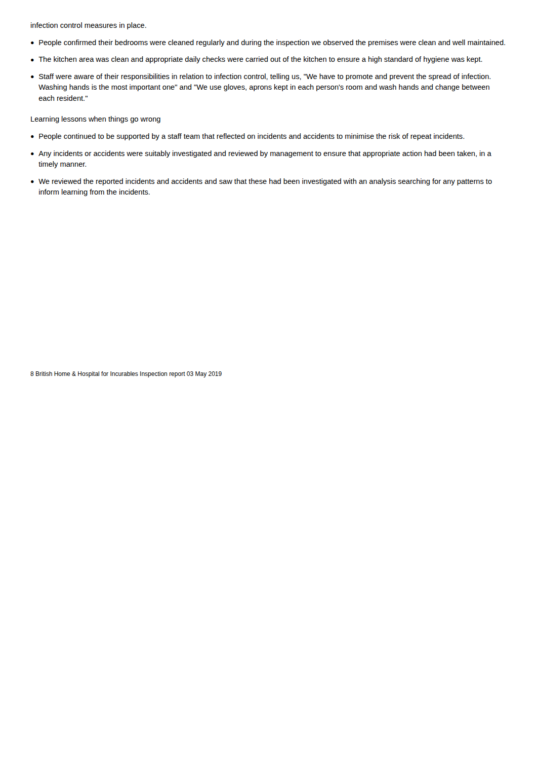infection control measures in place.
People confirmed their bedrooms were cleaned regularly and during the inspection we observed the premises were clean and well maintained.
The kitchen area was clean and appropriate daily checks were carried out of the kitchen to ensure a high standard of hygiene was kept.
Staff were aware of their responsibilities in relation to infection control, telling us, "We have to promote and prevent the spread of infection. Washing hands is the most important one" and "We use gloves, aprons kept in each person's room and wash hands and change between each resident."
Learning lessons when things go wrong
People continued to be supported by a staff team that reflected on incidents and accidents to minimise the risk of repeat incidents.
Any incidents or accidents were suitably investigated and reviewed by management to ensure that appropriate action had been taken, in a timely manner.
We reviewed the reported incidents and accidents and saw that these had been investigated with an analysis searching for any patterns to inform learning from the incidents.
8 British Home & Hospital for Incurables Inspection report 03 May 2019